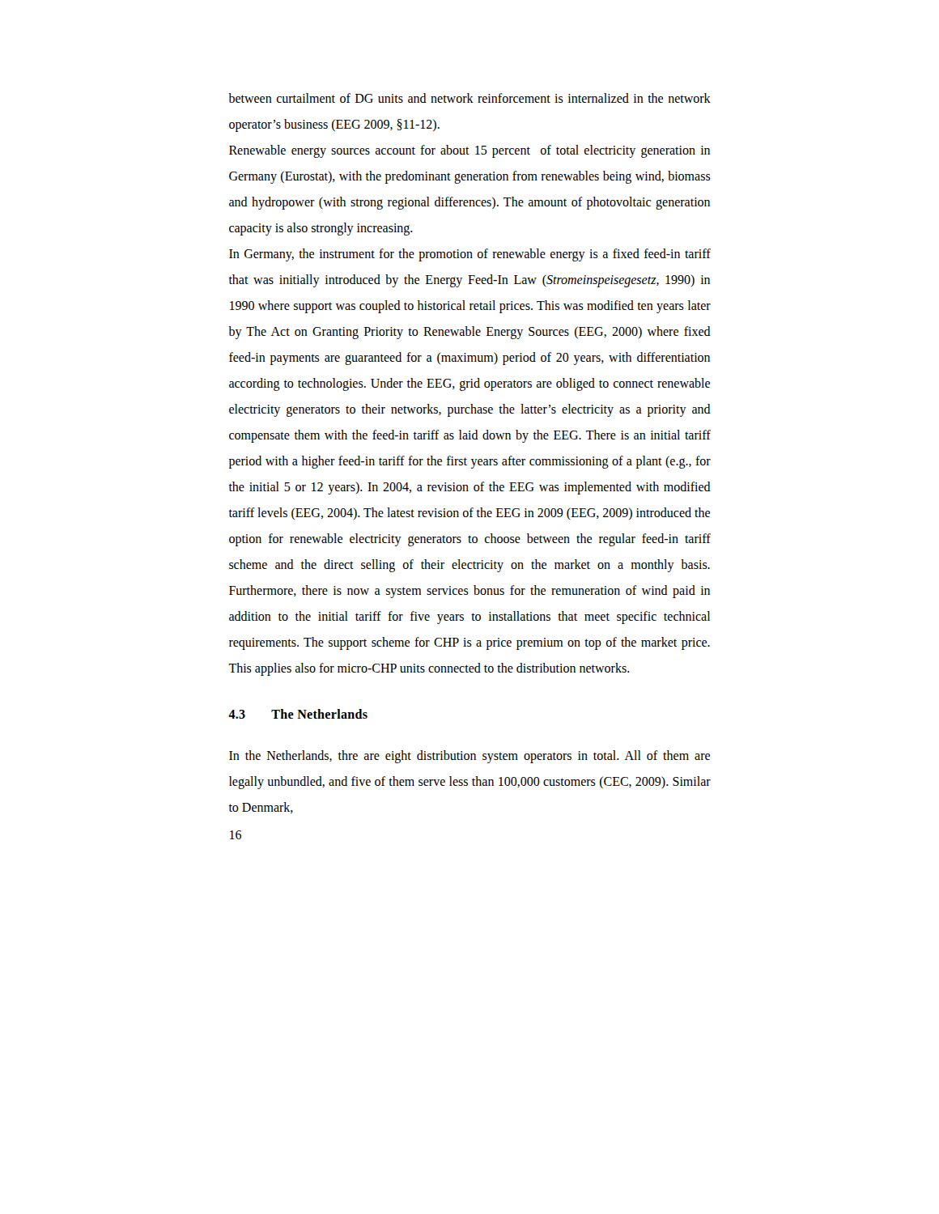between curtailment of DG units and network reinforcement is internalized in the network operator’s business (EEG 2009, §11-12).
Renewable energy sources account for about 15 percent of total electricity generation in Germany (Eurostat), with the predominant generation from renewables being wind, biomass and hydropower (with strong regional differences). The amount of photovoltaic generation capacity is also strongly increasing.
In Germany, the instrument for the promotion of renewable energy is a fixed feed-in tariff that was initially introduced by the Energy Feed-In Law (Stromeinspeisegesetz, 1990) in 1990 where support was coupled to historical retail prices. This was modified ten years later by The Act on Granting Priority to Renewable Energy Sources (EEG, 2000) where fixed feed-in payments are guaranteed for a (maximum) period of 20 years, with differentiation according to technologies. Under the EEG, grid operators are obliged to connect renewable electricity generators to their networks, purchase the latter’s electricity as a priority and compensate them with the feed-in tariff as laid down by the EEG. There is an initial tariff period with a higher feed-in tariff for the first years after commissioning of a plant (e.g., for the initial 5 or 12 years). In 2004, a revision of the EEG was implemented with modified tariff levels (EEG, 2004). The latest revision of the EEG in 2009 (EEG, 2009) introduced the option for renewable electricity generators to choose between the regular feed-in tariff scheme and the direct selling of their electricity on the market on a monthly basis. Furthermore, there is now a system services bonus for the remuneration of wind paid in addition to the initial tariff for five years to installations that meet specific technical requirements. The support scheme for CHP is a price premium on top of the market price. This applies also for micro-CHP units connected to the distribution networks.
4.3 The Netherlands
In the Netherlands, thre are eight distribution system operators in total. All of them are legally unbundled, and five of them serve less than 100,000 customers (CEC, 2009). Similar to Denmark,
16